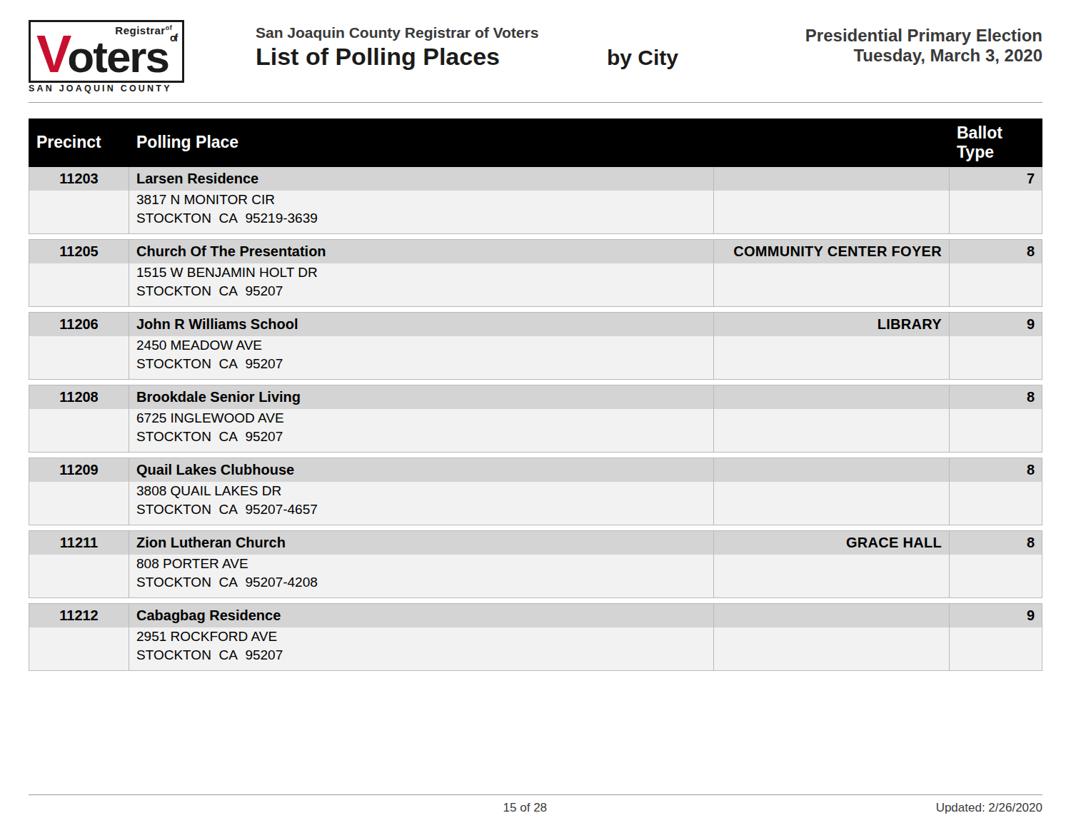Registrarof
Votersof
SAN JOAQUIN COUNTY
San Joaquin County Registrar of Voters
List of Polling Places by City
Presidential Primary Election
Tuesday, March 3, 2020
| Precinct | Polling Place | | Ballot Type |
| --- | --- | --- | --- |
| 11203 | Larsen Residence | | 7 |
| | 3817 N MONITOR CIR | | |
| | STOCKTON CA 95219-3639 | | |
| 11205 | Church Of The Presentation | COMMUNITY CENTER FOYER | 8 |
| | 1515 W BENJAMIN HOLT DR | | |
| | STOCKTON CA 95207 | | |
| 11206 | John R Williams School | LIBRARY | 9 |
| | 2450 MEADOW AVE | | |
| | STOCKTON CA 95207 | | |
| 11208 | Brookdale Senior Living | | 8 |
| | 6725 INGLEWOOD AVE | | |
| | STOCKTON CA 95207 | | |
| 11209 | Quail Lakes Clubhouse | | 8 |
| | 3808 QUAIL LAKES DR | | |
| | STOCKTON CA 95207-4657 | | |
| 11211 | Zion Lutheran Church | GRACE HALL | 8 |
| | 808 PORTER AVE | | |
| | STOCKTON CA 95207-4208 | | |
| 11212 | Cabagbag Residence | | 9 |
| | 2951 ROCKFORD AVE | | |
| | STOCKTON CA 95207 | | |
15 of 28
Updated: 2/26/2020